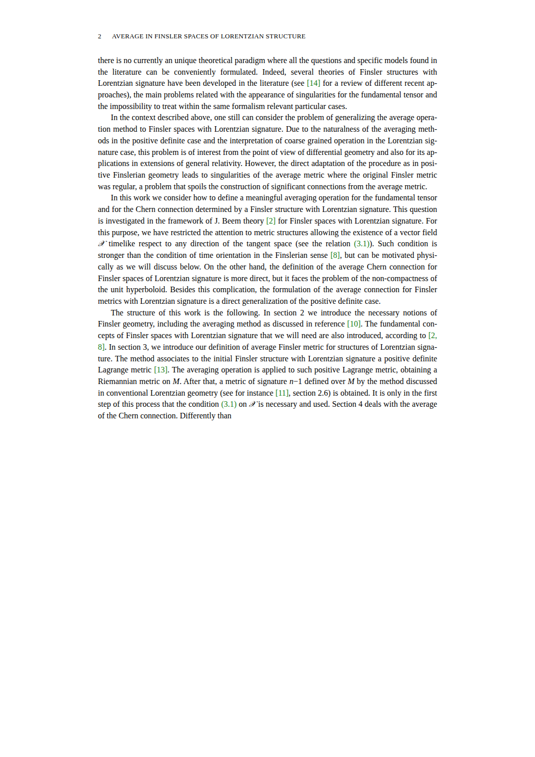2 AVERAGE IN FINSLER SPACES OF LORENTZIAN STRUCTURE
there is no currently an unique theoretical paradigm where all the questions and specific models found in the literature can be conveniently formulated. Indeed, several theories of Finsler structures with Lorentzian signature have been developed in the literature (see [14] for a review of different recent approaches), the main problems related with the appearance of singularities for the fundamental tensor and the impossibility to treat within the same formalism relevant particular cases.
In the context described above, one still can consider the problem of generalizing the average operation method to Finsler spaces with Lorentzian signature. Due to the naturalness of the averaging methods in the positive definite case and the interpretation of coarse grained operation in the Lorentzian signature case, this problem is of interest from the point of view of differential geometry and also for its applications in extensions of general relativity. However, the direct adaptation of the procedure as in positive Finslerian geometry leads to singularities of the average metric where the original Finsler metric was regular, a problem that spoils the construction of significant connections from the average metric.
In this work we consider how to define a meaningful averaging operation for the fundamental tensor and for the Chern connection determined by a Finsler structure with Lorentzian signature. This question is investigated in the framework of J. Beem theory [2] for Finsler spaces with Lorentzian signature. For this purpose, we have restricted the attention to metric structures allowing the existence of a vector field 𝒳 timelike respect to any direction of the tangent space (see the relation (3.1)). Such condition is stronger than the condition of time orientation in the Finslerian sense [8], but can be motivated physically as we will discuss below. On the other hand, the definition of the average Chern connection for Finsler spaces of Lorentzian signature is more direct, but it faces the problem of the non-compactness of the unit hyperboloid. Besides this complication, the formulation of the average connection for Finsler metrics with Lorentzian signature is a direct generalization of the positive definite case.
The structure of this work is the following. In section 2 we introduce the necessary notions of Finsler geometry, including the averaging method as discussed in reference [10]. The fundamental concepts of Finsler spaces with Lorentzian signature that we will need are also introduced, according to [2, 8]. In section 3, we introduce our definition of average Finsler metric for structures of Lorentzian signature. The method associates to the initial Finsler structure with Lorentzian signature a positive definite Lagrange metric [13]. The averaging operation is applied to such positive Lagrange metric, obtaining a Riemannian metric on M. After that, a metric of signature n−1 defined over M by the method discussed in conventional Lorentzian geometry (see for instance [11], section 2.6) is obtained. It is only in the first step of this process that the condition (3.1) on 𝒳 is necessary and used. Section 4 deals with the average of the Chern connection. Differently than